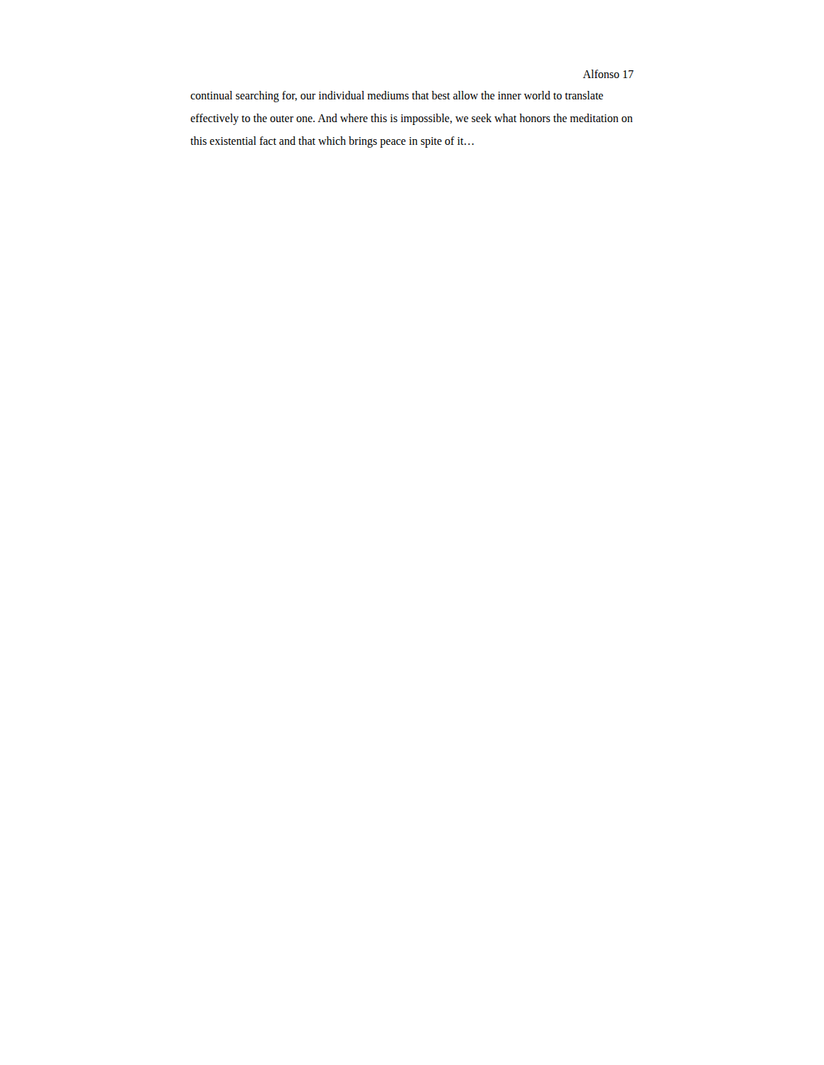Alfonso 17
continual searching for, our individual mediums that best allow the inner world to translate effectively to the outer one. And where this is impossible, we seek what honors the meditation on this existential fact and that which brings peace in spite of it…